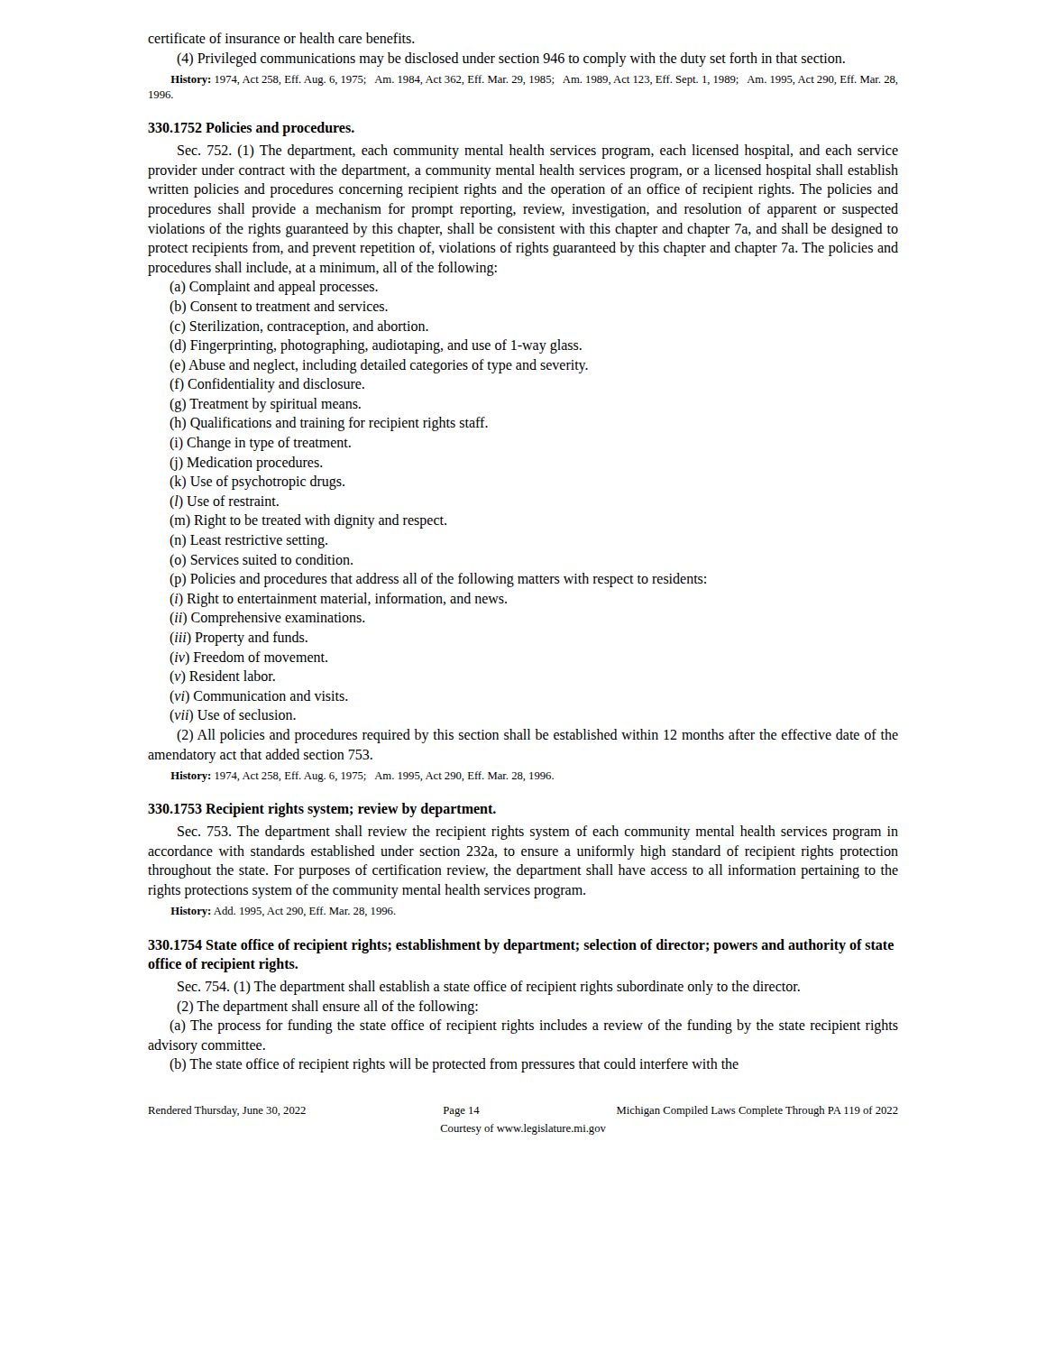certificate of insurance or health care benefits.
(4) Privileged communications may be disclosed under section 946 to comply with the duty set forth in that section.
History: 1974, Act 258, Eff. Aug. 6, 1975; Am. 1984, Act 362, Eff. Mar. 29, 1985; Am. 1989, Act 123, Eff. Sept. 1, 1989; Am. 1995, Act 290, Eff. Mar. 28, 1996.
330.1752 Policies and procedures.
Sec. 752. (1) The department, each community mental health services program, each licensed hospital, and each service provider under contract with the department, a community mental health services program, or a licensed hospital shall establish written policies and procedures concerning recipient rights and the operation of an office of recipient rights. The policies and procedures shall provide a mechanism for prompt reporting, review, investigation, and resolution of apparent or suspected violations of the rights guaranteed by this chapter, shall be consistent with this chapter and chapter 7a, and shall be designed to protect recipients from, and prevent repetition of, violations of rights guaranteed by this chapter and chapter 7a. The policies and procedures shall include, at a minimum, all of the following:
(a) Complaint and appeal processes.
(b) Consent to treatment and services.
(c) Sterilization, contraception, and abortion.
(d) Fingerprinting, photographing, audiotaping, and use of 1-way glass.
(e) Abuse and neglect, including detailed categories of type and severity.
(f) Confidentiality and disclosure.
(g) Treatment by spiritual means.
(h) Qualifications and training for recipient rights staff.
(i) Change in type of treatment.
(j) Medication procedures.
(k) Use of psychotropic drugs.
(l) Use of restraint.
(m) Right to be treated with dignity and respect.
(n) Least restrictive setting.
(o) Services suited to condition.
(p) Policies and procedures that address all of the following matters with respect to residents:
(i) Right to entertainment material, information, and news.
(ii) Comprehensive examinations.
(iii) Property and funds.
(iv) Freedom of movement.
(v) Resident labor.
(vi) Communication and visits.
(vii) Use of seclusion.
(2) All policies and procedures required by this section shall be established within 12 months after the effective date of the amendatory act that added section 753.
History: 1974, Act 258, Eff. Aug. 6, 1975; Am. 1995, Act 290, Eff. Mar. 28, 1996.
330.1753 Recipient rights system; review by department.
Sec. 753. The department shall review the recipient rights system of each community mental health services program in accordance with standards established under section 232a, to ensure a uniformly high standard of recipient rights protection throughout the state. For purposes of certification review, the department shall have access to all information pertaining to the rights protections system of the community mental health services program.
History: Add. 1995, Act 290, Eff. Mar. 28, 1996.
330.1754 State office of recipient rights; establishment by department; selection of director; powers and authority of state office of recipient rights.
Sec. 754. (1) The department shall establish a state office of recipient rights subordinate only to the director.
(2) The department shall ensure all of the following:
(a) The process for funding the state office of recipient rights includes a review of the funding by the state recipient rights advisory committee.
(b) The state office of recipient rights will be protected from pressures that could interfere with the
Rendered Thursday, June 30, 2022 Page 14 Michigan Compiled Laws Complete Through PA 119 of 2022
Courtesy of www.legislature.mi.gov